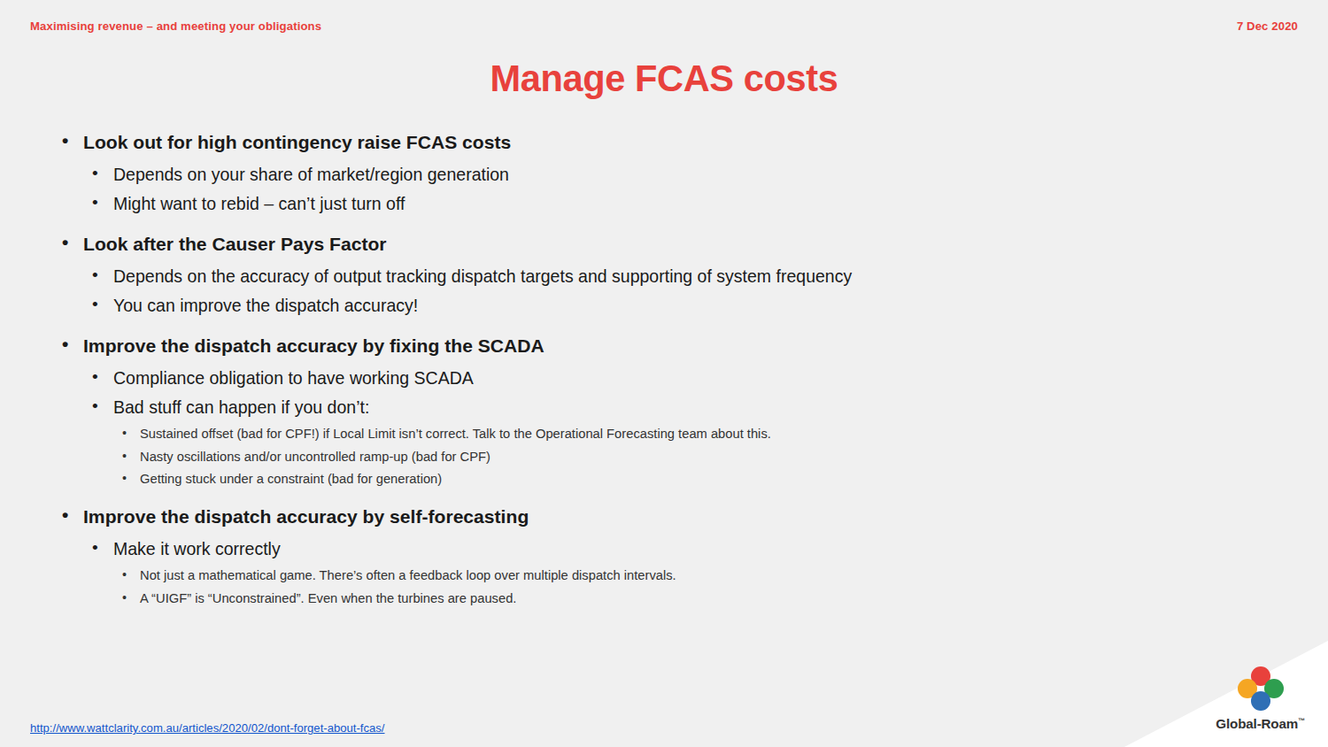Maximising revenue – and meeting your obligations
7 Dec 2020
Manage FCAS costs
Look out for high contingency raise FCAS costs
Depends on your share of market/region generation
Might want to rebid – can’t just turn off
Look after the Causer Pays Factor
Depends on the accuracy of output tracking dispatch targets and supporting of system frequency
You can improve the dispatch accuracy!
Improve the dispatch accuracy by fixing the SCADA
Compliance obligation to have working SCADA
Bad stuff can happen if you don’t:
Sustained offset (bad for CPF!) if Local Limit isn’t correct. Talk to the Operational Forecasting team about this.
Nasty oscillations and/or uncontrolled ramp-up (bad for CPF)
Getting stuck under a constraint (bad for generation)
Improve the dispatch accuracy by self-forecasting
Make it work correctly
Not just a mathematical game. There’s often a feedback loop over multiple dispatch intervals.
A “UIGF” is “Unconstrained”. Even when the turbines are paused.
http://www.wattclarity.com.au/articles/2020/02/dont-forget-about-fcas/
Global-Roam™